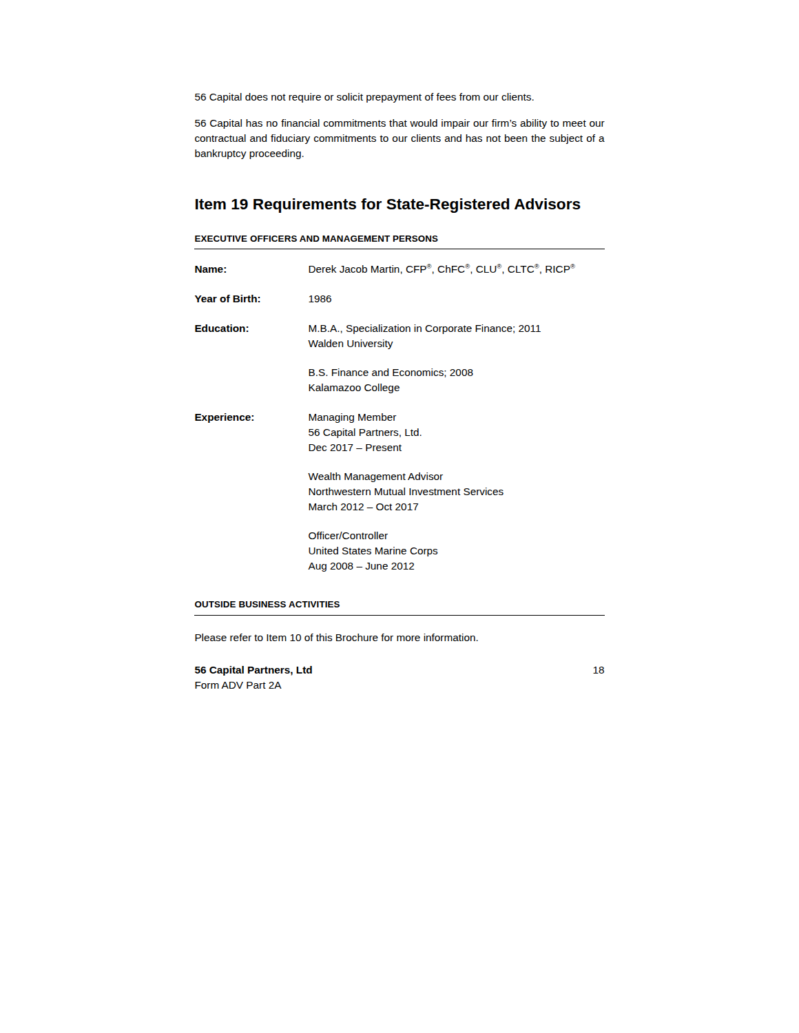56 Capital does not require or solicit prepayment of fees from our clients.
56 Capital has no financial commitments that would impair our firm’s ability to meet our contractual and fiduciary commitments to our clients and has not been the subject of a bankruptcy proceeding.
Item 19 Requirements for State-Registered Advisors
EXECUTIVE OFFICERS AND MANAGEMENT PERSONS
| Name: | Derek Jacob Martin, CFP ® , ChFC ® , CLU ® , CLTC ® , RICP ® |
| Year of Birth: | 1986 |
| Education: | M.B.A., Specialization in Corporate Finance; 2011 Walden University B.S. Finance and Economics; 2008 Kalamazoo College |
| Experience: | Managing Member 56 Capital Partners, Ltd. Dec 2017 – Present Wealth Management Advisor Northwestern Mutual Investment Services March 2012 – Oct 2017 Officer/Controller United States Marine Corps Aug 2008 – June 2012 |
OUTSIDE BUSINESS ACTIVITIES
Please refer to Item 10 of this Brochure for more information.
56 Capital Partners, Ltd 18 Form ADV Part 2A